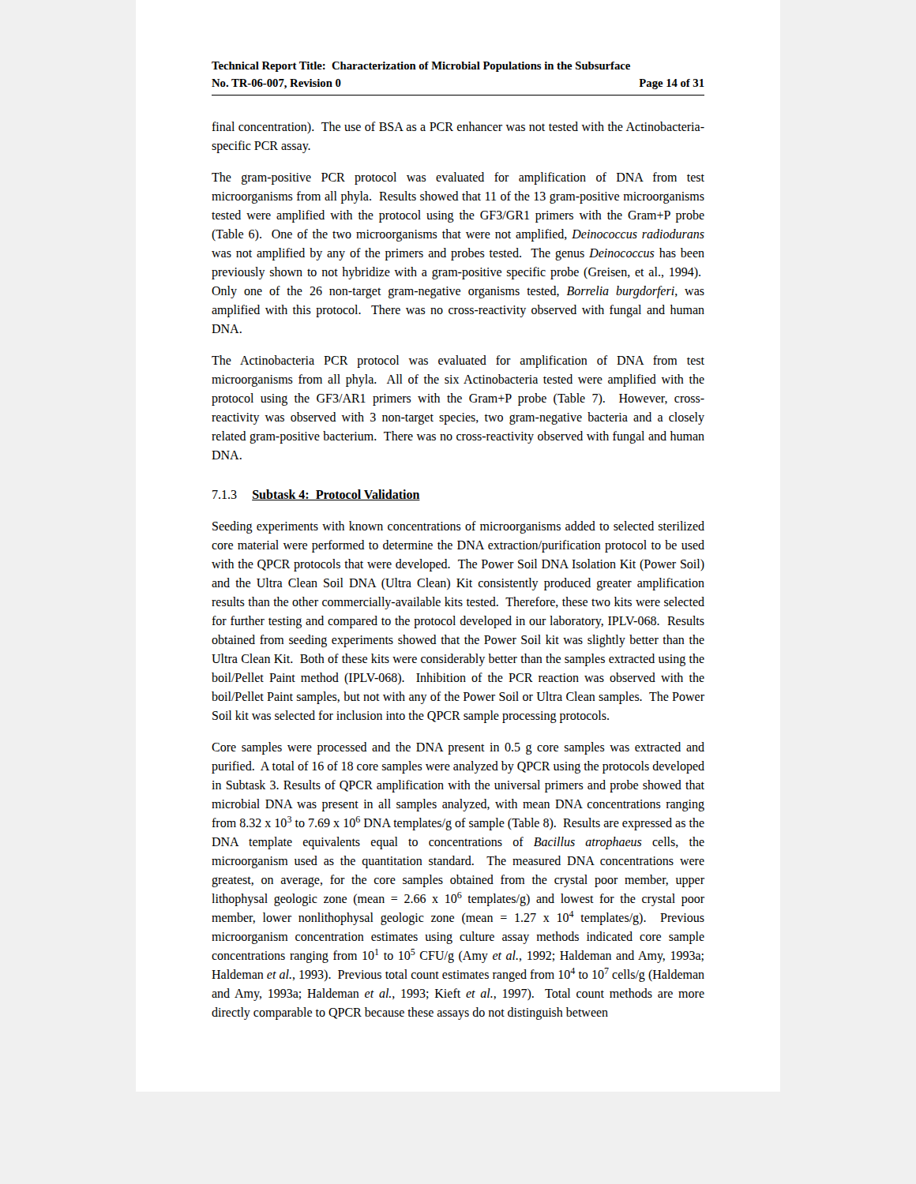Technical Report Title: Characterization of Microbial Populations in the Subsurface
No. TR-06-007, Revision 0 Page 14 of 31
final concentration). The use of BSA as a PCR enhancer was not tested with the Actinobacteria-specific PCR assay.
The gram-positive PCR protocol was evaluated for amplification of DNA from test microorganisms from all phyla. Results showed that 11 of the 13 gram-positive microorganisms tested were amplified with the protocol using the GF3/GR1 primers with the Gram+P probe (Table 6). One of the two microorganisms that were not amplified, Deinococcus radiodurans was not amplified by any of the primers and probes tested. The genus Deinococcus has been previously shown to not hybridize with a gram-positive specific probe (Greisen, et al., 1994). Only one of the 26 non-target gram-negative organisms tested, Borrelia burgdorferi, was amplified with this protocol. There was no cross-reactivity observed with fungal and human DNA.
The Actinobacteria PCR protocol was evaluated for amplification of DNA from test microorganisms from all phyla. All of the six Actinobacteria tested were amplified with the protocol using the GF3/AR1 primers with the Gram+P probe (Table 7). However, cross-reactivity was observed with 3 non-target species, two gram-negative bacteria and a closely related gram-positive bacterium. There was no cross-reactivity observed with fungal and human DNA.
7.1.3 Subtask 4: Protocol Validation
Seeding experiments with known concentrations of microorganisms added to selected sterilized core material were performed to determine the DNA extraction/purification protocol to be used with the QPCR protocols that were developed. The Power Soil DNA Isolation Kit (Power Soil) and the Ultra Clean Soil DNA (Ultra Clean) Kit consistently produced greater amplification results than the other commercially-available kits tested. Therefore, these two kits were selected for further testing and compared to the protocol developed in our laboratory, IPLV-068. Results obtained from seeding experiments showed that the Power Soil kit was slightly better than the Ultra Clean Kit. Both of these kits were considerably better than the samples extracted using the boil/Pellet Paint method (IPLV-068). Inhibition of the PCR reaction was observed with the boil/Pellet Paint samples, but not with any of the Power Soil or Ultra Clean samples. The Power Soil kit was selected for inclusion into the QPCR sample processing protocols.
Core samples were processed and the DNA present in 0.5 g core samples was extracted and purified. A total of 16 of 18 core samples were analyzed by QPCR using the protocols developed in Subtask 3. Results of QPCR amplification with the universal primers and probe showed that microbial DNA was present in all samples analyzed, with mean DNA concentrations ranging from 8.32 x 103 to 7.69 x 106 DNA templates/g of sample (Table 8). Results are expressed as the DNA template equivalents equal to concentrations of Bacillus atrophaeus cells, the microorganism used as the quantitation standard. The measured DNA concentrations were greatest, on average, for the core samples obtained from the crystal poor member, upper lithophysal geologic zone (mean = 2.66 x 106 templates/g) and lowest for the crystal poor member, lower nonlithophysal geologic zone (mean = 1.27 x 104 templates/g). Previous microorganism concentration estimates using culture assay methods indicated core sample concentrations ranging from 101 to 105 CFU/g (Amy et al., 1992; Haldeman and Amy, 1993a; Haldeman et al., 1993). Previous total count estimates ranged from 104 to 107 cells/g (Haldeman and Amy, 1993a; Haldeman et al., 1993; Kieft et al., 1997). Total count methods are more directly comparable to QPCR because these assays do not distinguish between